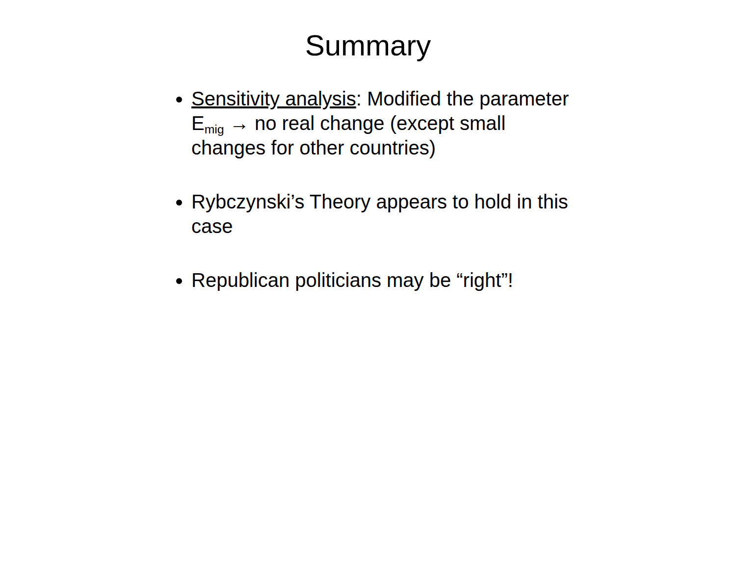Summary
Sensitivity analysis: Modified the parameter Emig → no real change (except small changes for other countries)
Rybczynski’s Theory appears to hold in this case
Republican politicians may be “right”!